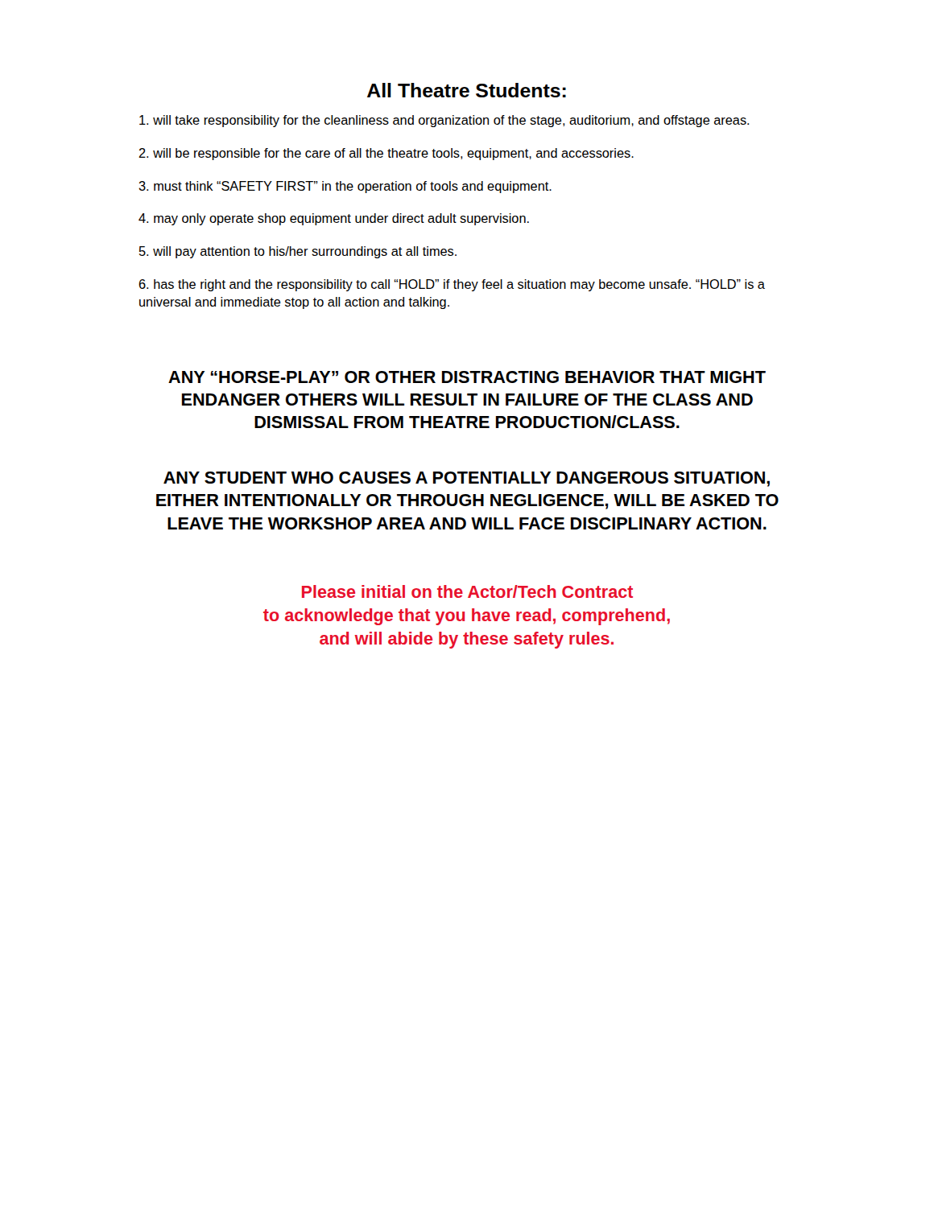All Theatre Students:
1. will take responsibility for the cleanliness and organization of the stage, auditorium, and offstage areas.
2. will be responsible for the care of all the theatre tools, equipment, and accessories.
3. must think “SAFETY FIRST” in the operation of tools and equipment.
4. may only operate shop equipment under direct adult supervision.
5. will pay attention to his/her surroundings at all times.
6. has the right and the responsibility to call “HOLD” if they feel a situation may become unsafe. “HOLD” is a universal and immediate stop to all action and talking.
Any “horse-play” or other distracting behavior that might endanger others will result in failure of the class and dismissal from theatre production/class.
Any student who causes a potentially dangerous situation, either intentionally or through negligence, will be asked to leave the workshop area and will face disciplinary action.
Please initial on the Actor/Tech Contract
to acknowledge that you have read, comprehend,
and will abide by these safety rules.